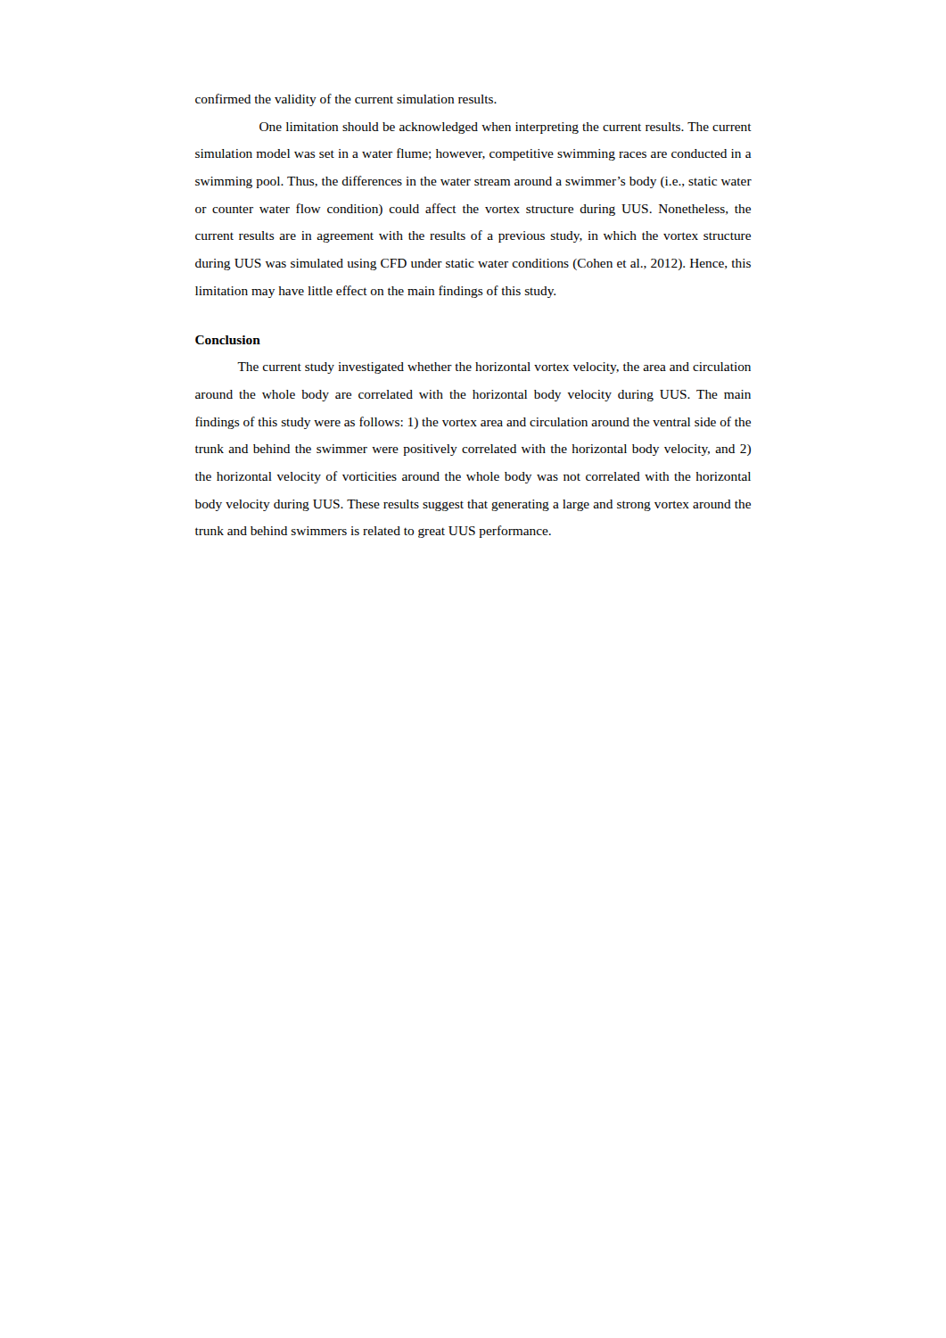confirmed the validity of the current simulation results.
One limitation should be acknowledged when interpreting the current results. The current simulation model was set in a water flume; however, competitive swimming races are conducted in a swimming pool. Thus, the differences in the water stream around a swimmer’s body (i.e., static water or counter water flow condition) could affect the vortex structure during UUS. Nonetheless, the current results are in agreement with the results of a previous study, in which the vortex structure during UUS was simulated using CFD under static water conditions (Cohen et al., 2012). Hence, this limitation may have little effect on the main findings of this study.
Conclusion
The current study investigated whether the horizontal vortex velocity, the area and circulation around the whole body are correlated with the horizontal body velocity during UUS. The main findings of this study were as follows: 1) the vortex area and circulation around the ventral side of the trunk and behind the swimmer were positively correlated with the horizontal body velocity, and 2) the horizontal velocity of vorticities around the whole body was not correlated with the horizontal body velocity during UUS. These results suggest that generating a large and strong vortex around the trunk and behind swimmers is related to great UUS performance.